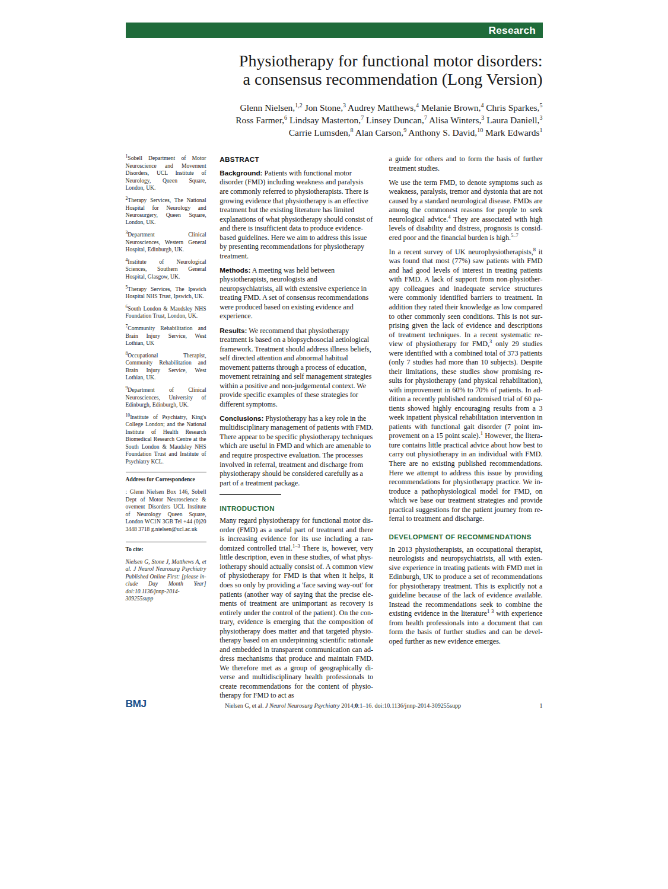Research
Physiotherapy for functional motor disorders:
a consensus recommendation (Long Version)
Glenn Nielsen,1,2 Jon Stone,3 Audrey Matthews,4 Melanie Brown,4 Chris Sparkes,5
Ross Farmer,6 Lindsay Masterton,7 Linsey Duncan,7 Alisa Winters,3 Laura Daniell,3
Carrie Lumsden,8 Alan Carson,9 Anthony S. David,10 Mark Edwards1
1Sobell Department of Motor Neuroscience and Movement Disorders, UCL Institute of Neurology, Queen Square, London, UK.
2Therapy Services, The National Hospital for Neurology and Neurosurgery, Queen Square, London, UK.
3Department Clinical Neurosciences, Western General Hospital, Edinburgh, UK.
4Institute of Neurological Sciences, Southern General Hospital, Glasgow, UK.
5Therapy Services, The Ipswich Hospital NHS Trust, Ipswich, UK.
6South London & Maudsley NHS Foundation Trust, London, UK.
7Community Rehabilitation and Brain Injury Service, West Lothian, UK
8Occupational Therapist, Community Rehabilitation and Brain Injury Service, West Lothian, UK.
9Department of Clinical Neurosciences, University of Edinburgh, Edinburgh, UK.
10Institute of Psychiatry, King's College London; and the National Institute of Health Research Biomedical Research Centre at the South London & Maudsley NHS Foundation Trust and Institute of Psychiatry KCL.
Address for Correspondence
: Glenn Nielsen Box 146, Sobell Dept of Motor Neuroscience & ovement Disorders UCL Institute of Neurology Queen Square, London WC1N 3GB Tel +44 (0)20 3448 3718 g.nielsen@ucl.ac.uk
To cite:
Nielsen G, Stone J, Matthews A, et al. J Neurol Neurosurg Psychiatry Published Online First: [please include Day Month Year] doi:10.1136/jnnp-2014-309255supp
Abstract
Background:
Patients with functional motor disorder (FMD) including weakness and paralysis are commonly referred to physiotherapists. There is growing evidence that physiotherapy is an effective treatment but the existing literature has limited explanations of what physiotherapy should consist of and there is insufficient data to produce evidence- based guidelines. Here we aim to address this issue by presenting recommendations for physiotherapy treatment.
Methods:
A meeting was held between physiotherapists, neurologists and neuropsychiatrists, all with extensive experience in treating FMD. A set of consensus recommendations were produced based on existing evidence and experience.
Results:
We recommend that physiotherapy treatment is based on a biopsychosocial aetiological framework. Treatment should address illness beliefs, self directed attention and abnormal habitual movement patterns through a process of education, movement retraining and self management strategies within a positive and non-judgemental context. We provide specific examples of these strategies for different symptoms.
Conclusions:
Physiotherapy has a key role in the multidisciplinary management of patients with FMD. There appear to be specific physiotherapy techniques which are useful in FMD and which are amenable to and require prospective evaluation. The processes involved in referral, treatment and discharge from physiotherapy should be considered carefully as a part of a treatment package.
Introduction
Many regard physiotherapy for functional motor disorder (FMD) as a useful part of treatment and there is increasing evidence for its use including a randomized controlled trial.1–3 There is, however, very little description, even in these studies, of what physiotherapy should actually consist of. A common view of physiotherapy for FMD is that when it helps, it does so only by providing a 'face saving way-out' for patients (another way of saying that the precise elements of treatment are unimportant as recovery is entirely under the control of the patient). On the contrary, evidence is emerging that the composition of physiotherapy does matter and that targeted physiotherapy based on an underpinning scientific rationale and embedded in transparent communication can address mechanisms that produce and maintain FMD. We therefore met as a group of geographically diverse and multidisciplinary health professionals to create recommendations for the content of physiotherapy for FMD to act as
a guide for others and to form the basis of further treatment studies.
We use the term FMD, to denote symptoms such as weakness, paralysis, tremor and dystonia that are not caused by a standard neurological disease. FMDs are among the commonest reasons for people to seek neurological advice.4 They are associated with high levels of disability and distress, prognosis is considered poor and the financial burden is high.5–7
In a recent survey of UK neurophysiotherapists,8 it was found that most (77%) saw patients with FMD and had good levels of interest in treating patients with FMD. A lack of support from non-physiotherapy colleagues and inadequate service structures were commonly identified barriers to treatment. In addition they rated their knowledge as low compared to other commonly seen conditions. This is not surprising given the lack of evidence and descriptions of treatment techniques. In a recent systematic review of physiotherapy for FMD,3 only 29 studies were identified with a combined total of 373 patients (only 7 studies had more than 10 subjects). Despite their limitations, these studies show promising results for physiotherapy (and physical rehabilitation), with improvement in 60% to 70% of patients. In addition a recently published randomised trial of 60 patients showed highly encouraging results from a 3 week inpatient physical rehabilitation intervention in patients with functional gait disorder (7 point improvement on a 15 point scale).1 However, the literature contains little practical advice about how best to carry out physiotherapy in an individual with FMD. There are no existing published recommendations. Here we attempt to address this issue by providing recommendations for physiotherapy practice. We introduce a pathophysiological model for FMD, on which we base our treatment strategies and provide practical suggestions for the patient journey from referral to treatment and discharge.
Development of recommendations
In 2013 physiotherapists, an occupational therapist, neurologists and neuropsychiatrists, all with extensive experience in treating patients with FMD met in Edinburgh, UK to produce a set of recommendations for physiotherapy treatment. This is explicitly not a guideline because of the lack of evidence available. Instead the recommendations seek to combine the existing evidence in the literature1 3 with experience from health professionals into a document that can form the basis of further studies and can be developed further as new evidence emerges.
BMJ
Nielsen G, et al. J Neurol Neurosurg Psychiatry 2014;0:1–16. doi:10.1136/jnnp-2014-309255supp
1